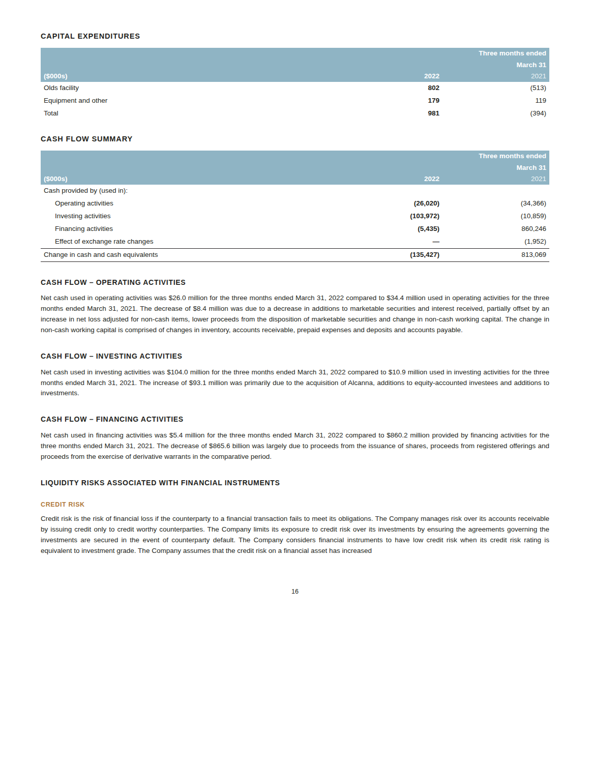Capital Expenditures
| | Three months ended |
| --- | --- |
| | March 31 |
| ($000s) | 2022 | 2021 |
| Olds facility | 802 | (513) |
| Equipment and other | 179 | 119 |
| Total | 981 | (394) |
Cash Flow Summary
| | Three months ended |
| --- | --- |
| | March 31 |
| ($000s) | 2022 | 2021 |
| Cash provided by (used in): | | |
| Operating activities | (26,020) | (34,366) |
| Investing activities | (103,972) | (10,859) |
| Financing activities | (5,435) | 860,246 |
| Effect of exchange rate changes | — | (1,952) |
| Change in cash and cash equivalents | (135,427) | 813,069 |
Cash Flow – Operating Activities
Net cash used in operating activities was $26.0 million for the three months ended March 31, 2022 compared to $34.4 million used in operating activities for the three months ended March 31, 2021. The decrease of $8.4 million was due to a decrease in additions to marketable securities and interest received, partially offset by an increase in net loss adjusted for non-cash items, lower proceeds from the disposition of marketable securities and change in non-cash working capital. The change in non-cash working capital is comprised of changes in inventory, accounts receivable, prepaid expenses and deposits and accounts payable.
Cash Flow – Investing Activities
Net cash used in investing activities was $104.0 million for the three months ended March 31, 2022 compared to $10.9 million used in investing activities for the three months ended March 31, 2021. The increase of $93.1 million was primarily due to the acquisition of Alcanna, additions to equity-accounted investees and additions to investments.
Cash Flow – Financing Activities
Net cash used in financing activities was $5.4 million for the three months ended March 31, 2022 compared to $860.2 million provided by financing activities for the three months ended March 31, 2021. The decrease of $865.6 billion was largely due to proceeds from the issuance of shares, proceeds from registered offerings and proceeds from the exercise of derivative warrants in the comparative period.
Liquidity Risks Associated with Financial Instruments
Credit Risk
Credit risk is the risk of financial loss if the counterparty to a financial transaction fails to meet its obligations. The Company manages risk over its accounts receivable by issuing credit only to credit worthy counterparties. The Company limits its exposure to credit risk over its investments by ensuring the agreements governing the investments are secured in the event of counterparty default. The Company considers financial instruments to have low credit risk when its credit risk rating is equivalent to investment grade. The Company assumes that the credit risk on a financial asset has increased
16